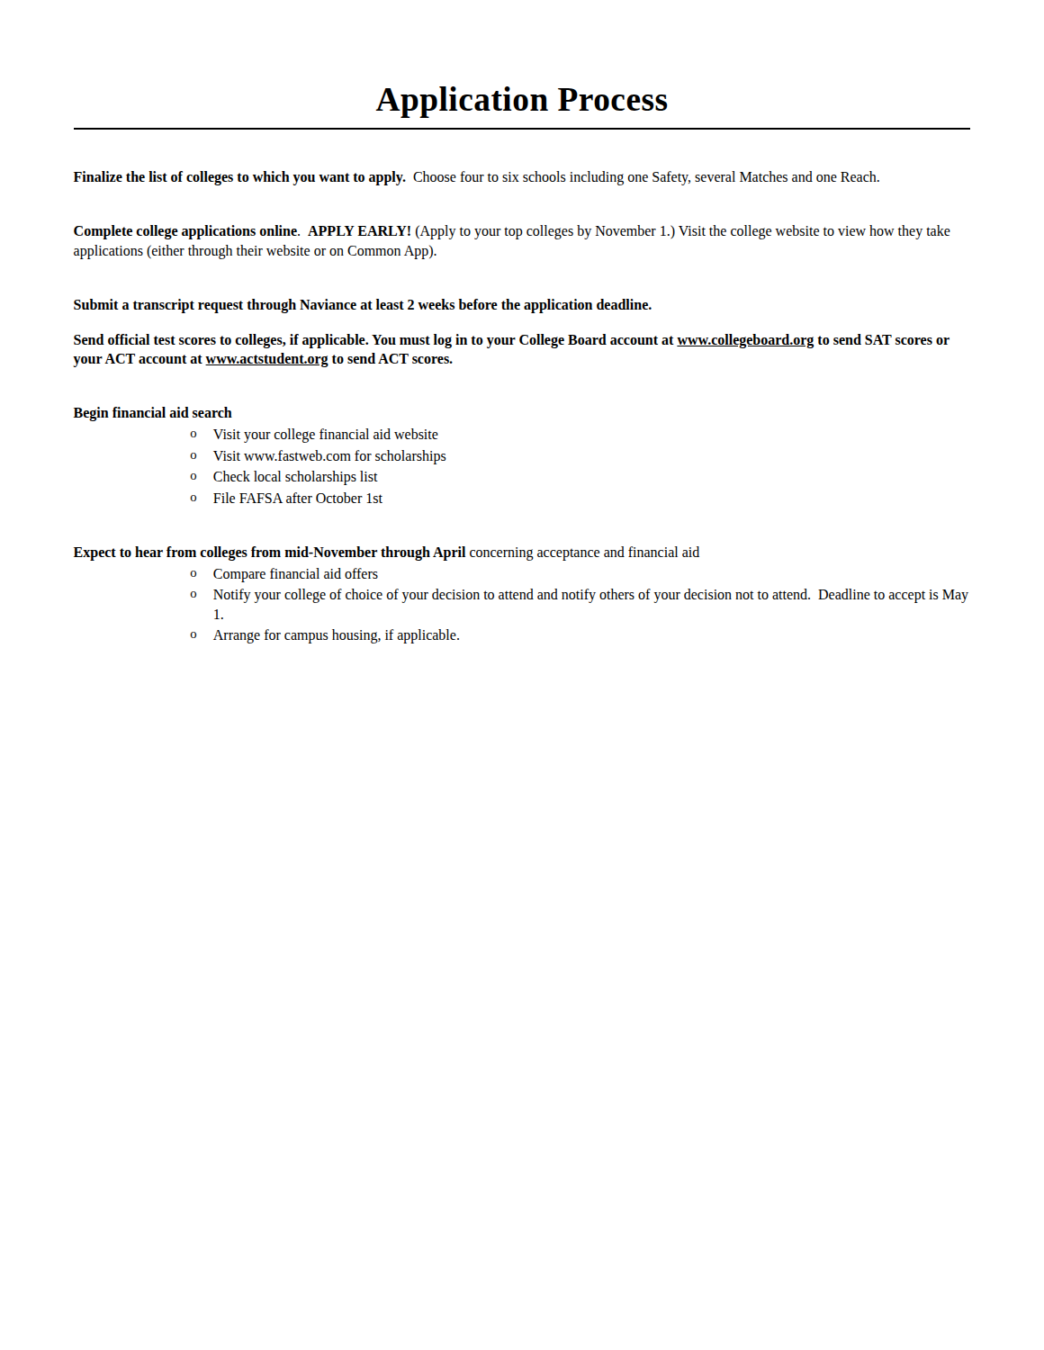Application Process
Finalize the list of colleges to which you want to apply. Choose four to six schools including one Safety, several Matches and one Reach.
Complete college applications online. APPLY EARLY! (Apply to your top colleges by November 1.) Visit the college website to view how they take applications (either through their website or on Common App).
Submit a transcript request through Naviance at least 2 weeks before the application deadline.
Send official test scores to colleges, if applicable. You must log in to your College Board account at www.collegeboard.org to send SAT scores or your ACT account at www.actstudent.org to send ACT scores.
Begin financial aid search
Visit your college financial aid website
Visit www.fastweb.com for scholarships
Check local scholarships list
File FAFSA after October 1st
Expect to hear from colleges from mid-November through April concerning acceptance and financial aid
Compare financial aid offers
Notify your college of choice of your decision to attend and notify others of your decision not to attend. Deadline to accept is May 1.
Arrange for campus housing, if applicable.